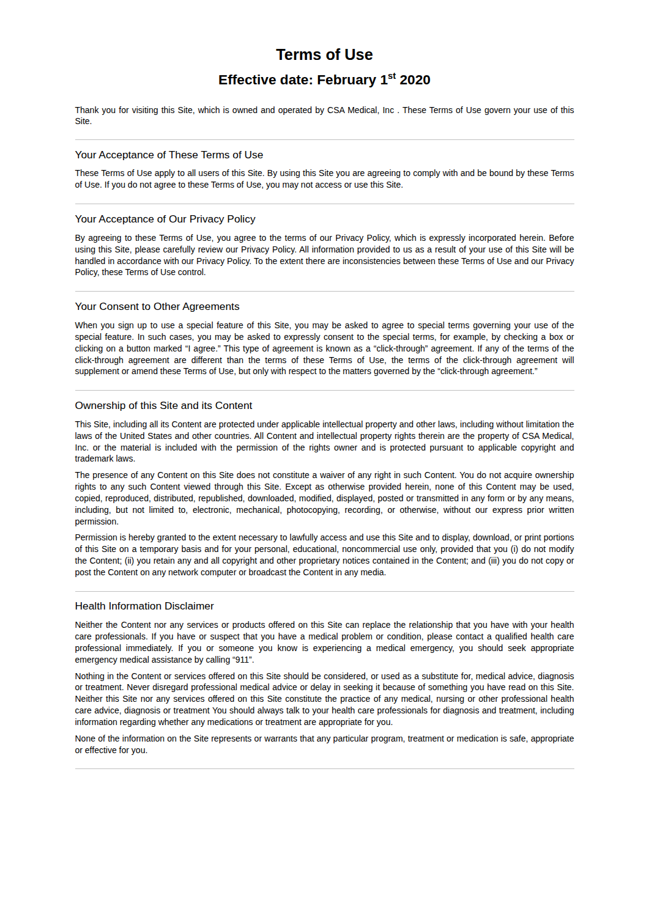Terms of Use
Effective date: February 1st 2020
Thank you for visiting this Site, which is owned and operated by CSA Medical, Inc . These Terms of Use govern your use of this Site.
Your Acceptance of These Terms of Use
These Terms of Use apply to all users of this Site. By using this Site you are agreeing to comply with and be bound by these Terms of Use. If you do not agree to these Terms of Use, you may not access or use this Site.
Your Acceptance of Our Privacy Policy
By agreeing to these Terms of Use, you agree to the terms of our Privacy Policy, which is expressly incorporated herein. Before using this Site, please carefully review our Privacy Policy. All information provided to us as a result of your use of this Site will be handled in accordance with our Privacy Policy. To the extent there are inconsistencies between these Terms of Use and our Privacy Policy, these Terms of Use control.
Your Consent to Other Agreements
When you sign up to use a special feature of this Site, you may be asked to agree to special terms governing your use of the special feature. In such cases, you may be asked to expressly consent to the special terms, for example, by checking a box or clicking on a button marked “I agree.” This type of agreement is known as a “click-through” agreement. If any of the terms of the click-through agreement are different than the terms of these Terms of Use, the terms of the click-through agreement will supplement or amend these Terms of Use, but only with respect to the matters governed by the “click-through agreement.”
Ownership of this Site and its Content
This Site, including all its Content are protected under applicable intellectual property and other laws, including without limitation the laws of the United States and other countries. All Content and intellectual property rights therein are the property of CSA Medical, Inc. or the material is included with the permission of the rights owner and is protected pursuant to applicable copyright and trademark laws.
The presence of any Content on this Site does not constitute a waiver of any right in such Content. You do not acquire ownership rights to any such Content viewed through this Site. Except as otherwise provided herein, none of this Content may be used, copied, reproduced, distributed, republished, downloaded, modified, displayed, posted or transmitted in any form or by any means, including, but not limited to, electronic, mechanical, photocopying, recording, or otherwise, without our express prior written permission.
Permission is hereby granted to the extent necessary to lawfully access and use this Site and to display, download, or print portions of this Site on a temporary basis and for your personal, educational, noncommercial use only, provided that you (i) do not modify the Content; (ii) you retain any and all copyright and other proprietary notices contained in the Content; and (iii) you do not copy or post the Content on any network computer or broadcast the Content in any media.
Health Information Disclaimer
Neither the Content nor any services or products offered on this Site can replace the relationship that you have with your health care professionals. If you have or suspect that you have a medical problem or condition, please contact a qualified health care professional immediately. If you or someone you know is experiencing a medical emergency, you should seek appropriate emergency medical assistance by calling “911”.
Nothing in the Content or services offered on this Site should be considered, or used as a substitute for, medical advice, diagnosis or treatment. Never disregard professional medical advice or delay in seeking it because of something you have read on this Site. Neither this Site nor any services offered on this Site constitute the practice of any medical, nursing or other professional health care advice, diagnosis or treatment You should always talk to your health care professionals for diagnosis and treatment, including information regarding whether any medications or treatment are appropriate for you.
None of the information on the Site represents or warrants that any particular program, treatment or medication is safe, appropriate or effective for you.